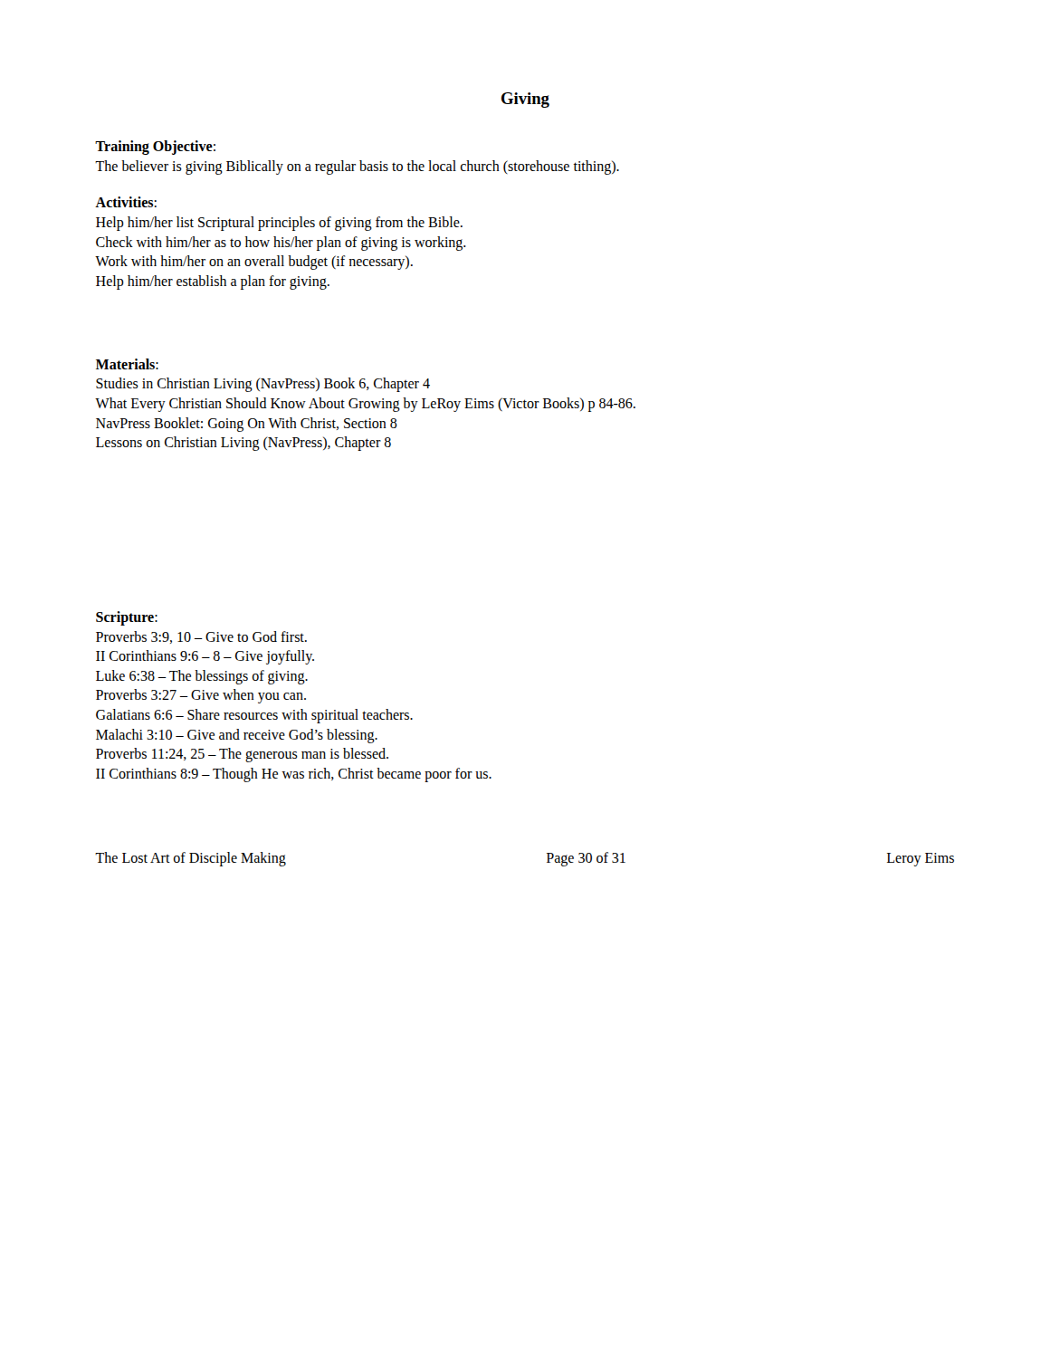Giving
Training Objective:
The believer is giving Biblically on a regular basis to the local church (storehouse tithing).
Activities:
Help him/her list Scriptural principles of giving from the Bible.
Check with him/her as to how his/her plan of giving is working.
Work with him/her on an overall budget (if necessary).
Help him/her establish a plan for giving.
Materials:
Studies in Christian Living (NavPress) Book 6, Chapter 4
What Every Christian Should Know About Growing by LeRoy Eims (Victor Books) p 84-86.
NavPress Booklet: Going On With Christ, Section 8
Lessons on Christian Living (NavPress), Chapter 8
Scripture:
Proverbs 3:9, 10 – Give to God first.
II Corinthians 9:6 – 8 – Give joyfully.
Luke 6:38 – The blessings of giving.
Proverbs 3:27 – Give when you can.
Galatians 6:6 – Share resources with spiritual teachers.
Malachi 3:10 – Give and receive God’s blessing.
Proverbs 11:24, 25 – The generous man is blessed.
II Corinthians 8:9 – Though He was rich, Christ became poor for us.
The Lost Art of Disciple Making Page 30 of 31 Leroy Eims